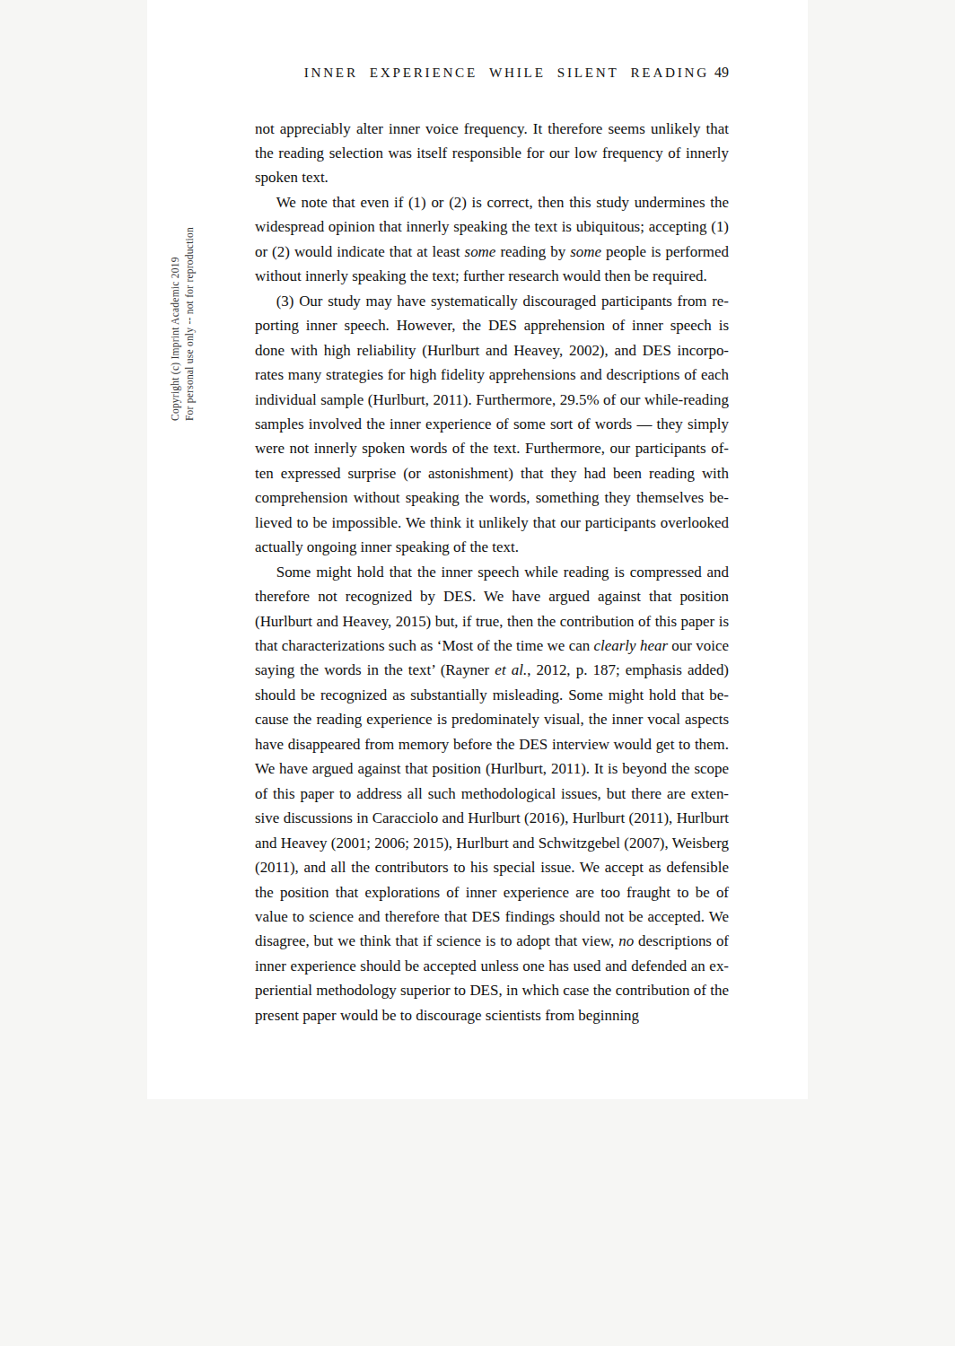Copyright (c) Imprint Academic 2019
For personal use only -- not for reproduction
INNER EXPERIENCE WHILE SILENT READING 49
not appreciably alter inner voice frequency. It therefore seems unlikely that the reading selection was itself responsible for our low frequency of innerly spoken text.
We note that even if (1) or (2) is correct, then this study undermines the widespread opinion that innerly speaking the text is ubiquitous; accepting (1) or (2) would indicate that at least some reading by some people is performed without innerly speaking the text; further research would then be required.
(3) Our study may have systematically discouraged participants from reporting inner speech. However, the DES apprehension of inner speech is done with high reliability (Hurlburt and Heavey, 2002), and DES incorporates many strategies for high fidelity apprehensions and descriptions of each individual sample (Hurlburt, 2011). Furthermore, 29.5% of our while-reading samples involved the inner experience of some sort of words — they simply were not innerly spoken words of the text. Furthermore, our participants often expressed surprise (or astonishment) that they had been reading with comprehension without speaking the words, something they themselves believed to be impossible. We think it unlikely that our participants overlooked actually ongoing inner speaking of the text.
Some might hold that the inner speech while reading is compressed and therefore not recognized by DES. We have argued against that position (Hurlburt and Heavey, 2015) but, if true, then the contribution of this paper is that characterizations such as ‘Most of the time we can clearly hear our voice saying the words in the text’ (Rayner et al., 2012, p. 187; emphasis added) should be recognized as substantially misleading. Some might hold that because the reading experience is predominately visual, the inner vocal aspects have disappeared from memory before the DES interview would get to them. We have argued against that position (Hurlburt, 2011). It is beyond the scope of this paper to address all such methodological issues, but there are extensive discussions in Caracciolo and Hurlburt (2016), Hurlburt (2011), Hurlburt and Heavey (2001; 2006; 2015), Hurlburt and Schwitzgebel (2007), Weisberg (2011), and all the contributors to his special issue. We accept as defensible the position that explorations of inner experience are too fraught to be of value to science and therefore that DES findings should not be accepted. We disagree, but we think that if science is to adopt that view, no descriptions of inner experience should be accepted unless one has used and defended an experiential methodology superior to DES, in which case the contribution of the present paper would be to discourage scientists from beginning